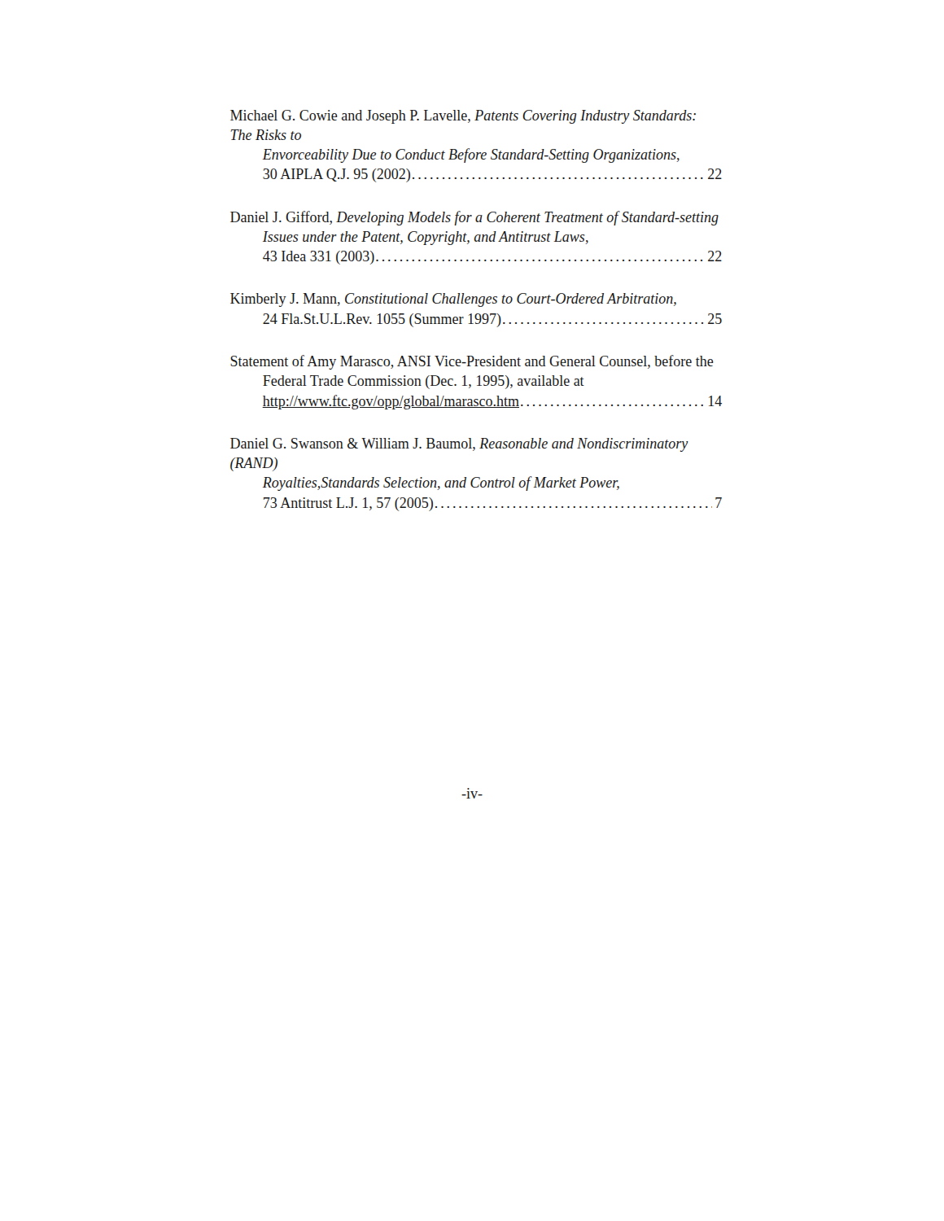Michael G. Cowie and Joseph P. Lavelle, Patents Covering Industry Standards: The Risks to Envorceability Due to Conduct Before Standard-Setting Organizations,
30 AIPLA Q.J. 95 (2002) ................................................................................................................ 22
Daniel J. Gifford, Developing Models for a Coherent Treatment of Standard-setting Issues under the Patent, Copyright, and Antitrust Laws,
43 Idea 331 (2003) ................................................................................................................ 22
Kimberly J. Mann, Constitutional Challenges to Court-Ordered Arbitration,
24 Fla.St.U.L.Rev. 1055 (Summer 1997) ................................................................................................................ 25
Statement of Amy Marasco, ANSI Vice-President and General Counsel, before the Federal Trade Commission (Dec. 1, 1995), available at
http://www.ftc.gov/opp/global/marasco.htm ................................................................................................................ 14
Daniel G. Swanson & William J. Baumol, Reasonable and Nondiscriminatory (RAND) Royalties,Standards Selection, and Control of Market Power,
73 Antitrust L.J. 1, 57 (2005) ................................................................................................................ 7
-iv-